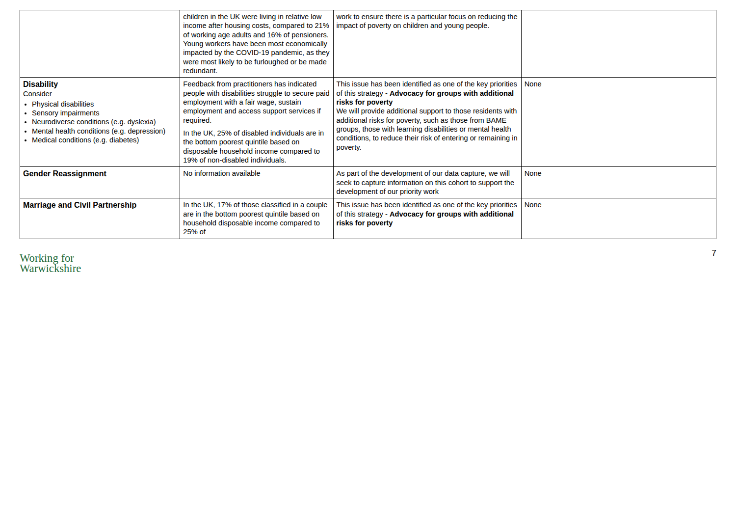| | children in the UK were living in relative low income after housing costs, compared to 21% of working age adults and 16% of pensioners. Young workers have been most economically impacted by the COVID-19 pandemic, as they were most likely to be furloughed or be made redundant. | work to ensure there is a particular focus on reducing the impact of poverty on children and young people. | |
| Disability Consider Physical disabilities Sensory impairments Neurodiverse conditions (e.g. dyslexia) Mental health conditions (e.g. depression) Medical conditions (e.g. diabetes) | Feedback from practitioners has indicated people with disabilities struggle to secure paid employment with a fair wage, sustain employment and access support services if required. In the UK, 25% of disabled individuals are in the bottom poorest quintile based on disposable household income compared to 19% of non-disabled individuals. | This issue has been identified as one of the key priorities of this strategy - Advocacy for groups with additional risks for poverty We will provide additional support to those residents with additional risks for poverty, such as those from BAME groups, those with learning disabilities or mental health conditions, to reduce their risk of entering or remaining in poverty. | None |
| Gender Reassignment | No information available | As part of the development of our data capture, we will seek to capture information on this cohort to support the development of our priority work | None |
| Marriage and Civil Partnership | In the UK, 17% of those classified in a couple are in the bottom poorest quintile based on household disposable income compared to 25% of | This issue has been identified as one of the key priorities of this strategy - Advocacy for groups with additional risks for poverty | None |
7
Working for Warwickshire